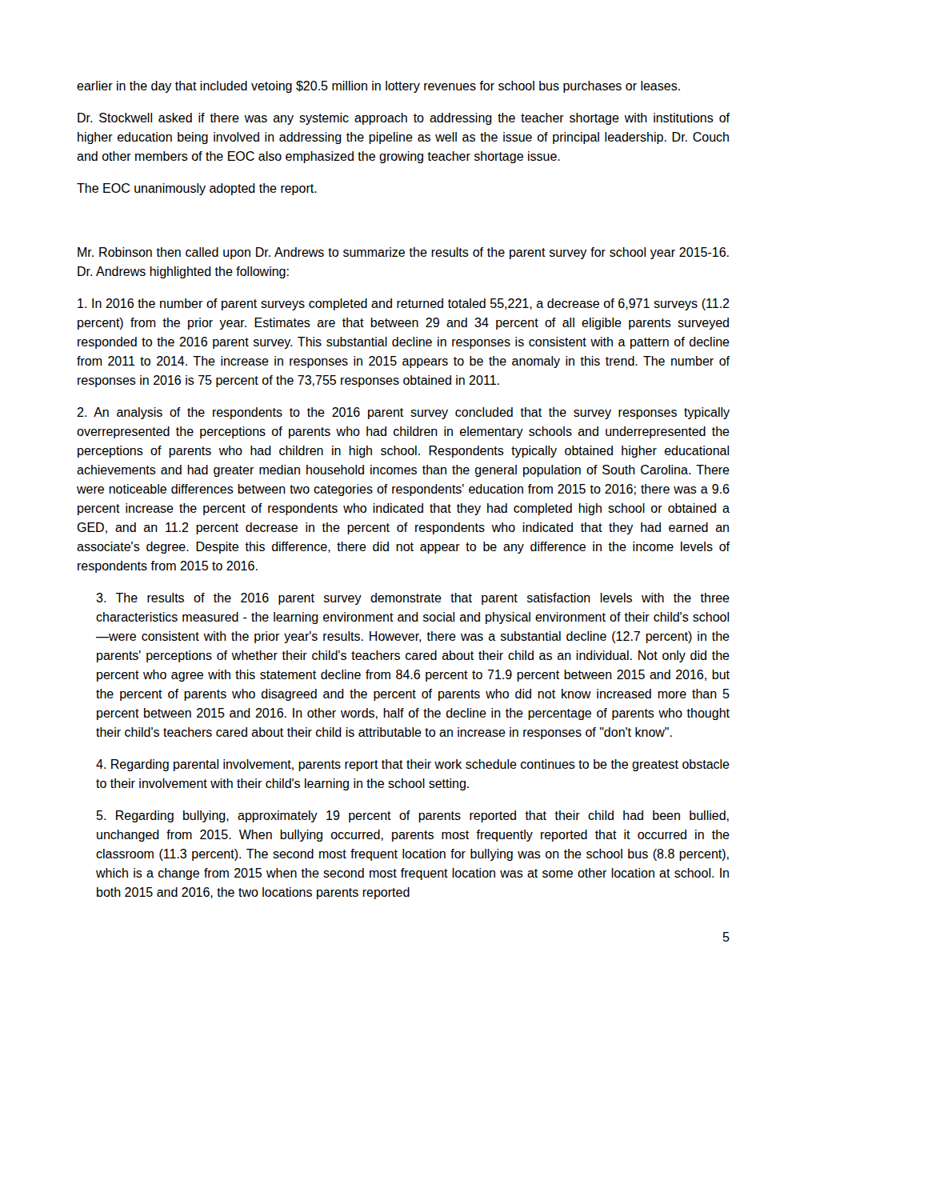earlier in the day that included vetoing $20.5 million in lottery revenues for school bus purchases or leases.
Dr. Stockwell asked if there was any systemic approach to addressing the teacher shortage with institutions of higher education being involved in addressing the pipeline as well as the issue of principal leadership. Dr. Couch and other members of the EOC also emphasized the growing teacher shortage issue.
The EOC unanimously adopted the report.
Mr. Robinson then called upon Dr. Andrews to summarize the results of the parent survey for school year 2015-16. Dr. Andrews highlighted the following:
1. In 2016 the number of parent surveys completed and returned totaled 55,221, a decrease of 6,971 surveys (11.2 percent) from the prior year. Estimates are that between 29 and 34 percent of all eligible parents surveyed responded to the 2016 parent survey. This substantial decline in responses is consistent with a pattern of decline from 2011 to 2014. The increase in responses in 2015 appears to be the anomaly in this trend. The number of responses in 2016 is 75 percent of the 73,755 responses obtained in 2011.
2. An analysis of the respondents to the 2016 parent survey concluded that the survey responses typically overrepresented the perceptions of parents who had children in elementary schools and underrepresented the perceptions of parents who had children in high school. Respondents typically obtained higher educational achievements and had greater median household incomes than the general population of South Carolina. There were noticeable differences between two categories of respondents' education from 2015 to 2016; there was a 9.6 percent increase the percent of respondents who indicated that they had completed high school or obtained a GED, and an 11.2 percent decrease in the percent of respondents who indicated that they had earned an associate's degree. Despite this difference, there did not appear to be any difference in the income levels of respondents from 2015 to 2016.
3. The results of the 2016 parent survey demonstrate that parent satisfaction levels with the three characteristics measured - the learning environment and social and physical environment of their child's school—were consistent with the prior year's results. However, there was a substantial decline (12.7 percent) in the parents' perceptions of whether their child's teachers cared about their child as an individual. Not only did the percent who agree with this statement decline from 84.6 percent to 71.9 percent between 2015 and 2016, but the percent of parents who disagreed and the percent of parents who did not know increased more than 5 percent between 2015 and 2016. In other words, half of the decline in the percentage of parents who thought their child's teachers cared about their child is attributable to an increase in responses of "don't know".
4. Regarding parental involvement, parents report that their work schedule continues to be the greatest obstacle to their involvement with their child's learning in the school setting.
5. Regarding bullying, approximately 19 percent of parents reported that their child had been bullied, unchanged from 2015. When bullying occurred, parents most frequently reported that it occurred in the classroom (11.3 percent). The second most frequent location for bullying was on the school bus (8.8 percent), which is a change from 2015 when the second most frequent location was at some other location at school. In both 2015 and 2016, the two locations parents reported
5